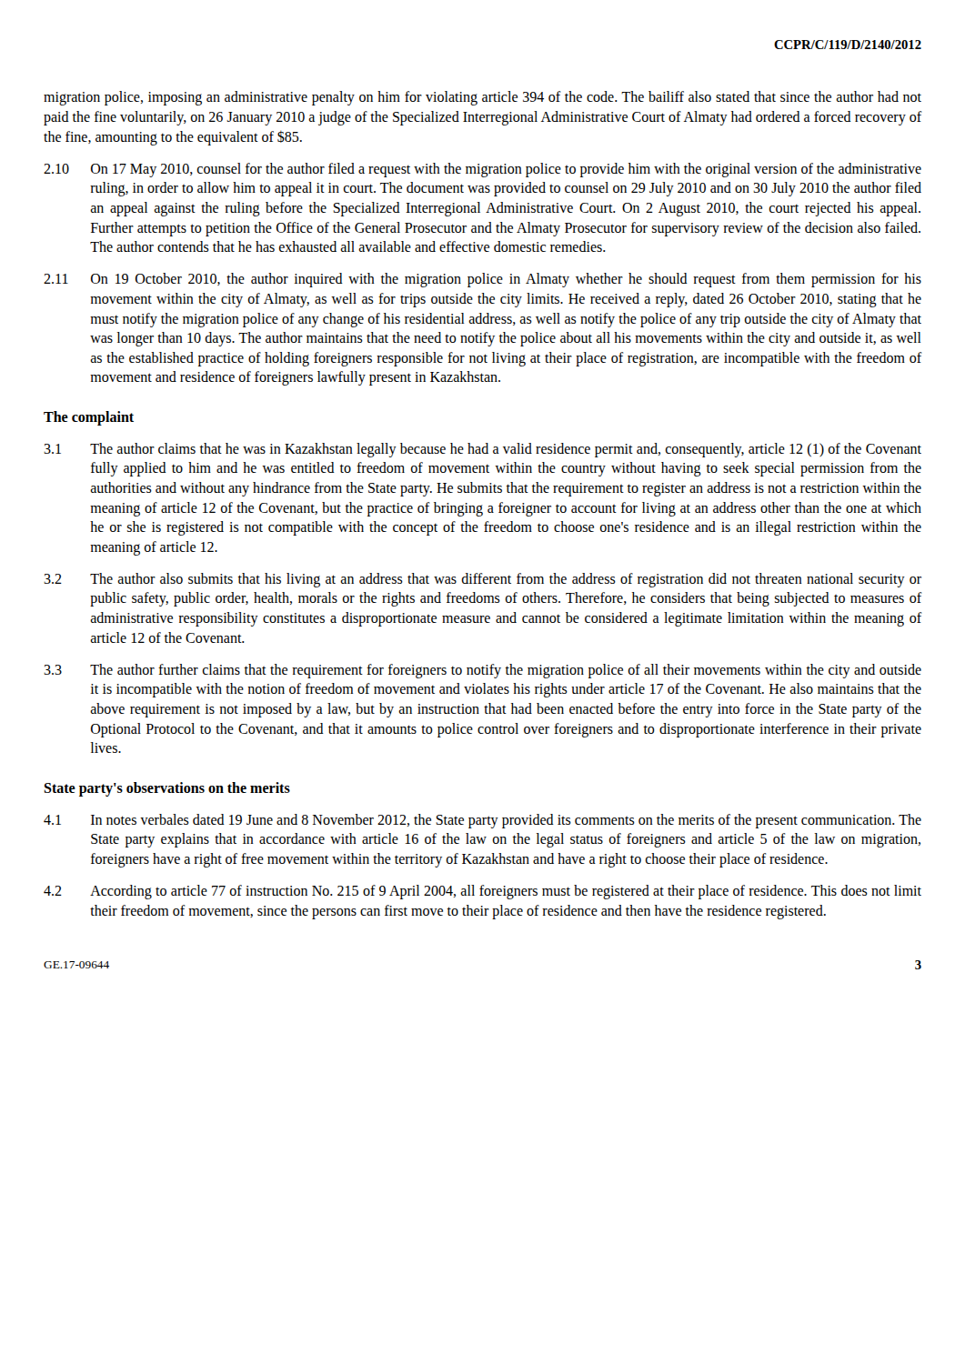CCPR/C/119/D/2140/2012
migration police, imposing an administrative penalty on him for violating article 394 of the code. The bailiff also stated that since the author had not paid the fine voluntarily, on 26 January 2010 a judge of the Specialized Interregional Administrative Court of Almaty had ordered a forced recovery of the fine, amounting to the equivalent of $85.
2.10
On 17 May 2010, counsel for the author filed a request with the migration police to provide him with the original version of the administrative ruling, in order to allow him to appeal it in court. The document was provided to counsel on 29 July 2010 and on 30 July 2010 the author filed an appeal against the ruling before the Specialized Interregional Administrative Court. On 2 August 2010, the court rejected his appeal. Further attempts to petition the Office of the General Prosecutor and the Almaty Prosecutor for supervisory review of the decision also failed. The author contends that he has exhausted all available and effective domestic remedies.
2.11
On 19 October 2010, the author inquired with the migration police in Almaty whether he should request from them permission for his movement within the city of Almaty, as well as for trips outside the city limits. He received a reply, dated 26 October 2010, stating that he must notify the migration police of any change of his residential address, as well as notify the police of any trip outside the city of Almaty that was longer than 10 days. The author maintains that the need to notify the police about all his movements within the city and outside it, as well as the established practice of holding foreigners responsible for not living at their place of registration, are incompatible with the freedom of movement and residence of foreigners lawfully present in Kazakhstan.
The complaint
3.1
The author claims that he was in Kazakhstan legally because he had a valid residence permit and, consequently, article 12 (1) of the Covenant fully applied to him and he was entitled to freedom of movement within the country without having to seek special permission from the authorities and without any hindrance from the State party. He submits that the requirement to register an address is not a restriction within the meaning of article 12 of the Covenant, but the practice of bringing a foreigner to account for living at an address other than the one at which he or she is registered is not compatible with the concept of the freedom to choose one's residence and is an illegal restriction within the meaning of article 12.
3.2
The author also submits that his living at an address that was different from the address of registration did not threaten national security or public safety, public order, health, morals or the rights and freedoms of others. Therefore, he considers that being subjected to measures of administrative responsibility constitutes a disproportionate measure and cannot be considered a legitimate limitation within the meaning of article 12 of the Covenant.
3.3
The author further claims that the requirement for foreigners to notify the migration police of all their movements within the city and outside it is incompatible with the notion of freedom of movement and violates his rights under article 17 of the Covenant. He also maintains that the above requirement is not imposed by a law, but by an instruction that had been enacted before the entry into force in the State party of the Optional Protocol to the Covenant, and that it amounts to police control over foreigners and to disproportionate interference in their private lives.
State party's observations on the merits
4.1
In notes verbales dated 19 June and 8 November 2012, the State party provided its comments on the merits of the present communication. The State party explains that in accordance with article 16 of the law on the legal status of foreigners and article 5 of the law on migration, foreigners have a right of free movement within the territory of Kazakhstan and have a right to choose their place of residence.
4.2
According to article 77 of instruction No. 215 of 9 April 2004, all foreigners must be registered at their place of residence. This does not limit their freedom of movement, since the persons can first move to their place of residence and then have the residence registered.
GE.17-09644 3